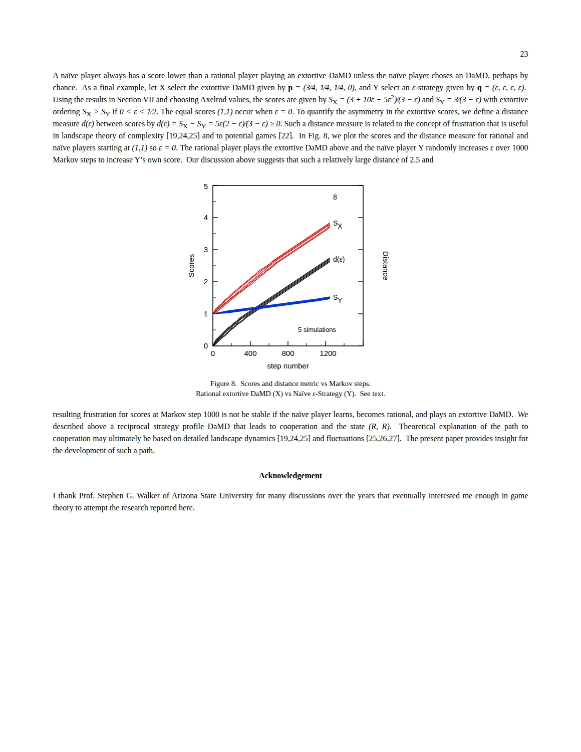23
A naïve player always has a score lower than a rational player playing an extortive DaMD unless the naïve player choses an DaMD, perhaps by chance. As a final example, let X select the extortive DaMD given by p = (3⁄4, 1⁄4, 1⁄4, 0), and Y select an ε-strategy given by q = (ε, ε, ε, ε). Using the results in Section VII and choosing Axelrod values, the scores are given by SX = (3 + 10ε − 5ε2)⁄(3 − ε) and SY = 3⁄(3 − ε) with extortive ordering SX > SY if 0 < ε < 1⁄2. The equal scores (1,1) occur when ε = 0. To quantify the asymmetry in the extortive scores, we define a distance measure d(ε) between scores by d(ε) = SX − SY = 5ε(2 − ε)⁄(3 − ε) ≥ 0. Such a distance measure is related to the concept of frustration that is useful in landscape theory of complexity [19,24,25] and to potential games [22]. In Fig. 8, we plot the scores and the distance measure for rational and naïve players starting at (1,1) so ε = 0. The rational player plays the extortive DaMD above and the naïve player Y randomly increases ε over 1000 Markov steps to increase Y’s own score. Our discussion above suggests that such a relatively large distance of 2.5 and
0 1 2 3 4 5 0 400 800 1200 step number Scores Distance 8 S X d(ε) S Y 5 simulations
Figure 8. Scores and distance metric vs Markov steps.
Rational extortive DaMD (X) vs Naïve ε-Strategy (Y). See text.
resulting frustration for scores at Markov step 1000 is not be stable if the naïve player learns, becomes rational, and plays an extortive DaMD. We described above a reciprocal strategy profile DaMD that leads to cooperation and the state (R, R). Theoretical explanation of the path to cooperation may ultimately be based on detailed landscape dynamics [19,24,25] and fluctuations [25,26,27]. The present paper provides insight for the development of such a path.
Acknowledgement
I thank Prof. Stephen G. Walker of Arizona State University for many discussions over the years that eventually interested me enough in game theory to attempt the research reported here.